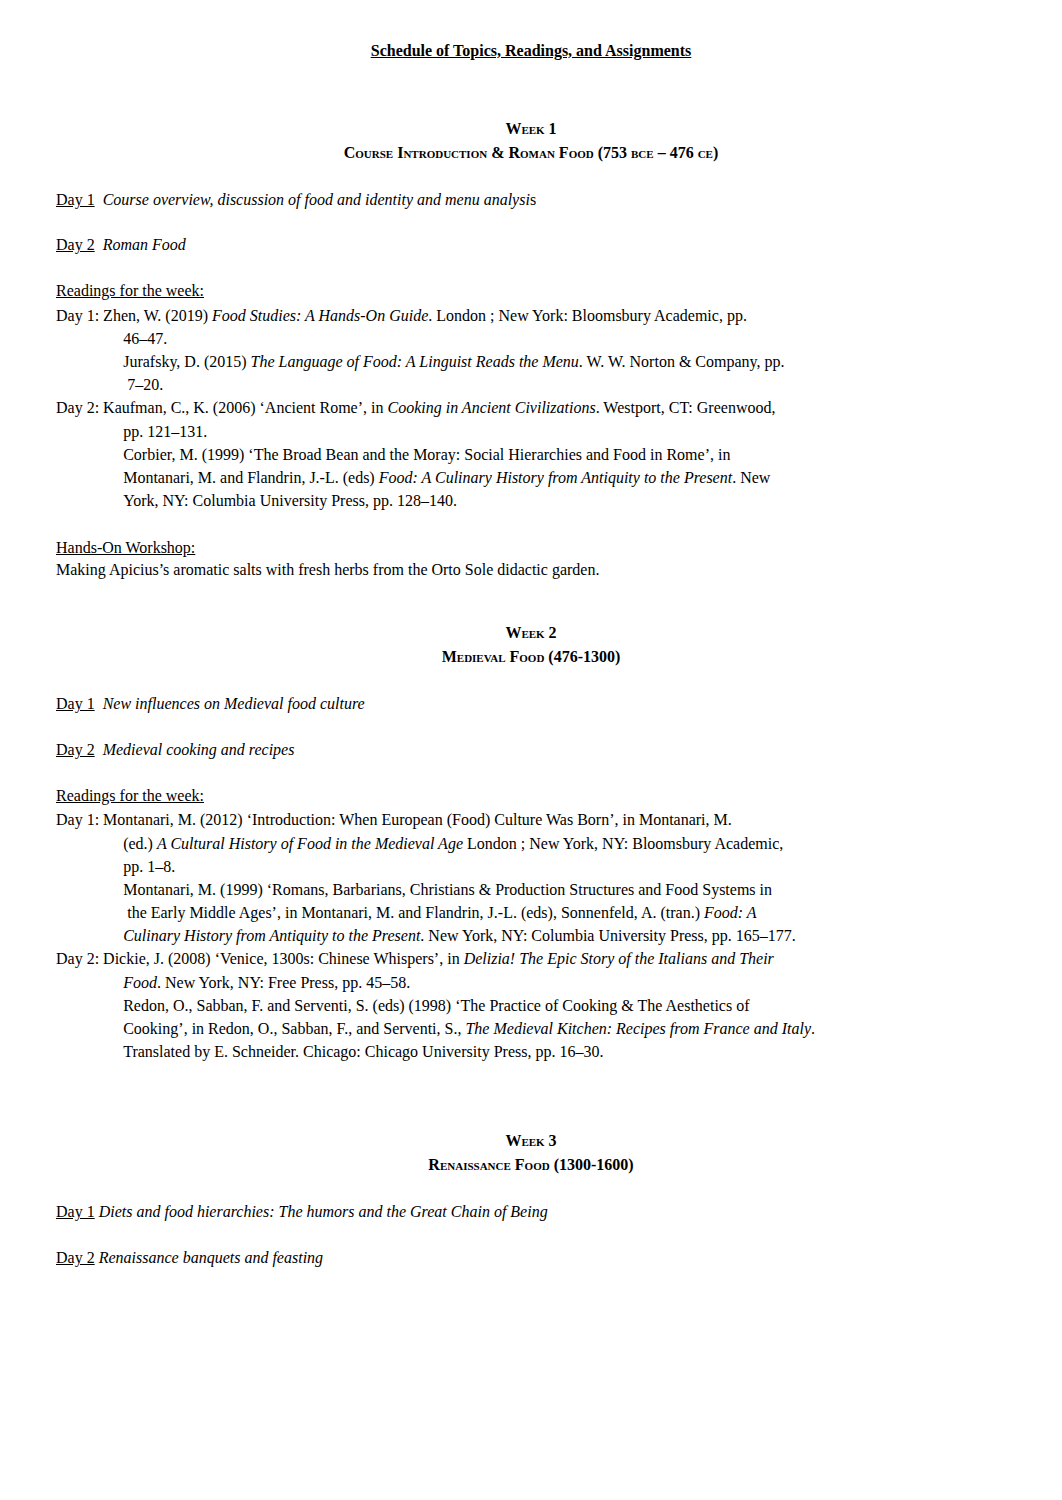Schedule of Topics, Readings, and Assignments
Week 1 Course Introduction & Roman Food (753 bce – 476 ce)
Day 1 Course overview, discussion of food and identity and menu analysis
Day 2 Roman Food
Readings for the week:
Day 1: Zhen, W. (2019) Food Studies: A Hands-On Guide. London ; New York: Bloomsbury Academic, pp.
46–47.
Jurafsky, D. (2015) The Language of Food: A Linguist Reads the Menu. W. W. Norton & Company, pp.
7–20.
Day 2: Kaufman, C., K. (2006) ‘Ancient Rome’, in Cooking in Ancient Civilizations. Westport, CT: Greenwood,
pp. 121–131.
Corbier, M. (1999) ‘The Broad Bean and the Moray: Social Hierarchies and Food in Rome’, in
Montanari, M. and Flandrin, J.-L. (eds) Food: A Culinary History from Antiquity to the Present. New
York, NY: Columbia University Press, pp. 128–140.
Hands-On Workshop:
Making Apicius’s aromatic salts with fresh herbs from the Orto Sole didactic garden.
Week 2 Medieval Food (476-1300)
Day 1 New influences on Medieval food culture
Day 2 Medieval cooking and recipes
Readings for the week:
Day 1: Montanari, M. (2012) ‘Introduction: When European (Food) Culture Was Born’, in Montanari, M.
(ed.) A Cultural History of Food in the Medieval Age London ; New York, NY: Bloomsbury Academic,
pp. 1–8.
Montanari, M. (1999) ‘Romans, Barbarians, Christians & Production Structures and Food Systems in
the Early Middle Ages’, in Montanari, M. and Flandrin, J.-L. (eds), Sonnenfeld, A. (tran.) Food: A
Culinary History from Antiquity to the Present. New York, NY: Columbia University Press, pp. 165–177.
Day 2: Dickie, J. (2008) ‘Venice, 1300s: Chinese Whispers’, in Delizia! The Epic Story of the Italians and Their
Food. New York, NY: Free Press, pp. 45–58.
Redon, O., Sabban, F. and Serventi, S. (eds) (1998) ‘The Practice of Cooking & The Aesthetics of
Cooking’, in Redon, O., Sabban, F., and Serventi, S., The Medieval Kitchen: Recipes from France and Italy.
Translated by E. Schneider. Chicago: Chicago University Press, pp. 16–30.
Week 3 Renaissance Food (1300-1600)
Day 1 Diets and food hierarchies: The humors and the Great Chain of Being
Day 2 Renaissance banquets and feasting